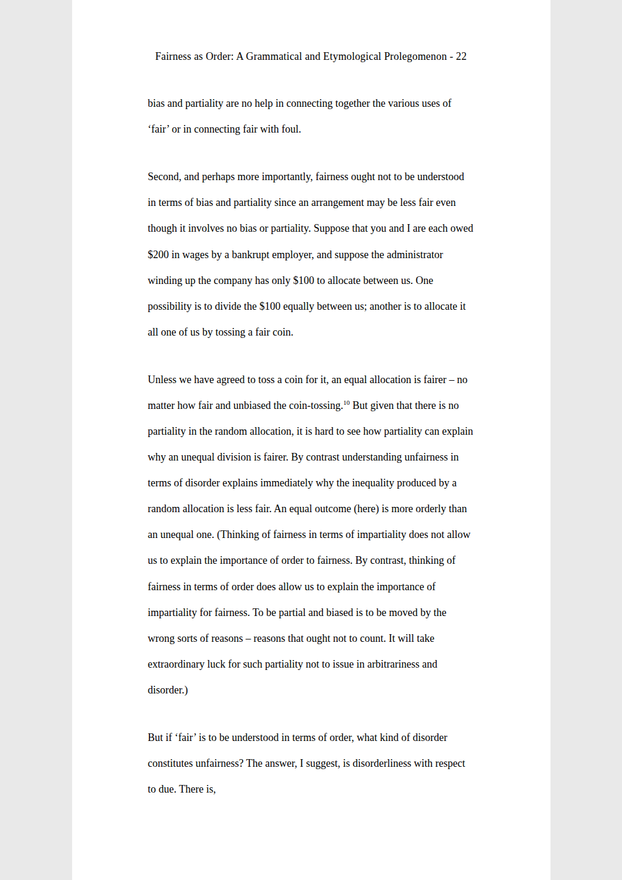Fairness as Order: A Grammatical and Etymological Prolegomenon - 22
bias and partiality are no help in connecting together the various uses of ‘fair’ or in connecting fair with foul.
Second, and perhaps more importantly, fairness ought not to be understood in terms of bias and partiality since an arrangement may be less fair even though it involves no bias or partiality. Suppose that you and I are each owed $200 in wages by a bankrupt employer, and suppose the administrator winding up the company has only $100 to allocate between us. One possibility is to divide the $100 equally between us; another is to allocate it all one of us by tossing a fair coin.
Unless we have agreed to toss a coin for it, an equal allocation is fairer – no matter how fair and unbiased the coin-tossing.10 But given that there is no partiality in the random allocation, it is hard to see how partiality can explain why an unequal division is fairer. By contrast understanding unfairness in terms of disorder explains immediately why the inequality produced by a random allocation is less fair. An equal outcome (here) is more orderly than an unequal one. (Thinking of fairness in terms of impartiality does not allow us to explain the importance of order to fairness. By contrast, thinking of fairness in terms of order does allow us to explain the importance of impartiality for fairness. To be partial and biased is to be moved by the wrong sorts of reasons – reasons that ought not to count. It will take extraordinary luck for such partiality not to issue in arbitrariness and disorder.)
But if ‘fair’ is to be understood in terms of order, what kind of disorder constitutes unfairness? The answer, I suggest, is disorderliness with respect to due. There is,